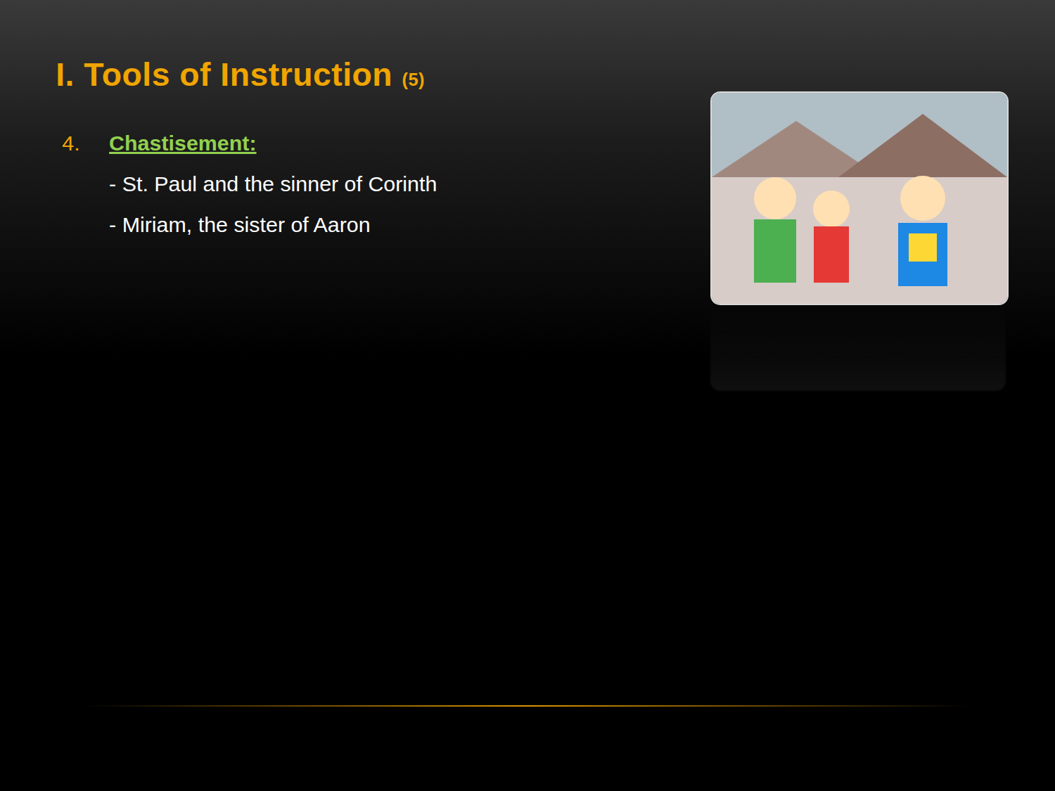I. Tools of Instruction (5)
4. Chastisement:
- St. Paul and the sinner of Corinth
- Miriam, the sister of Aaron